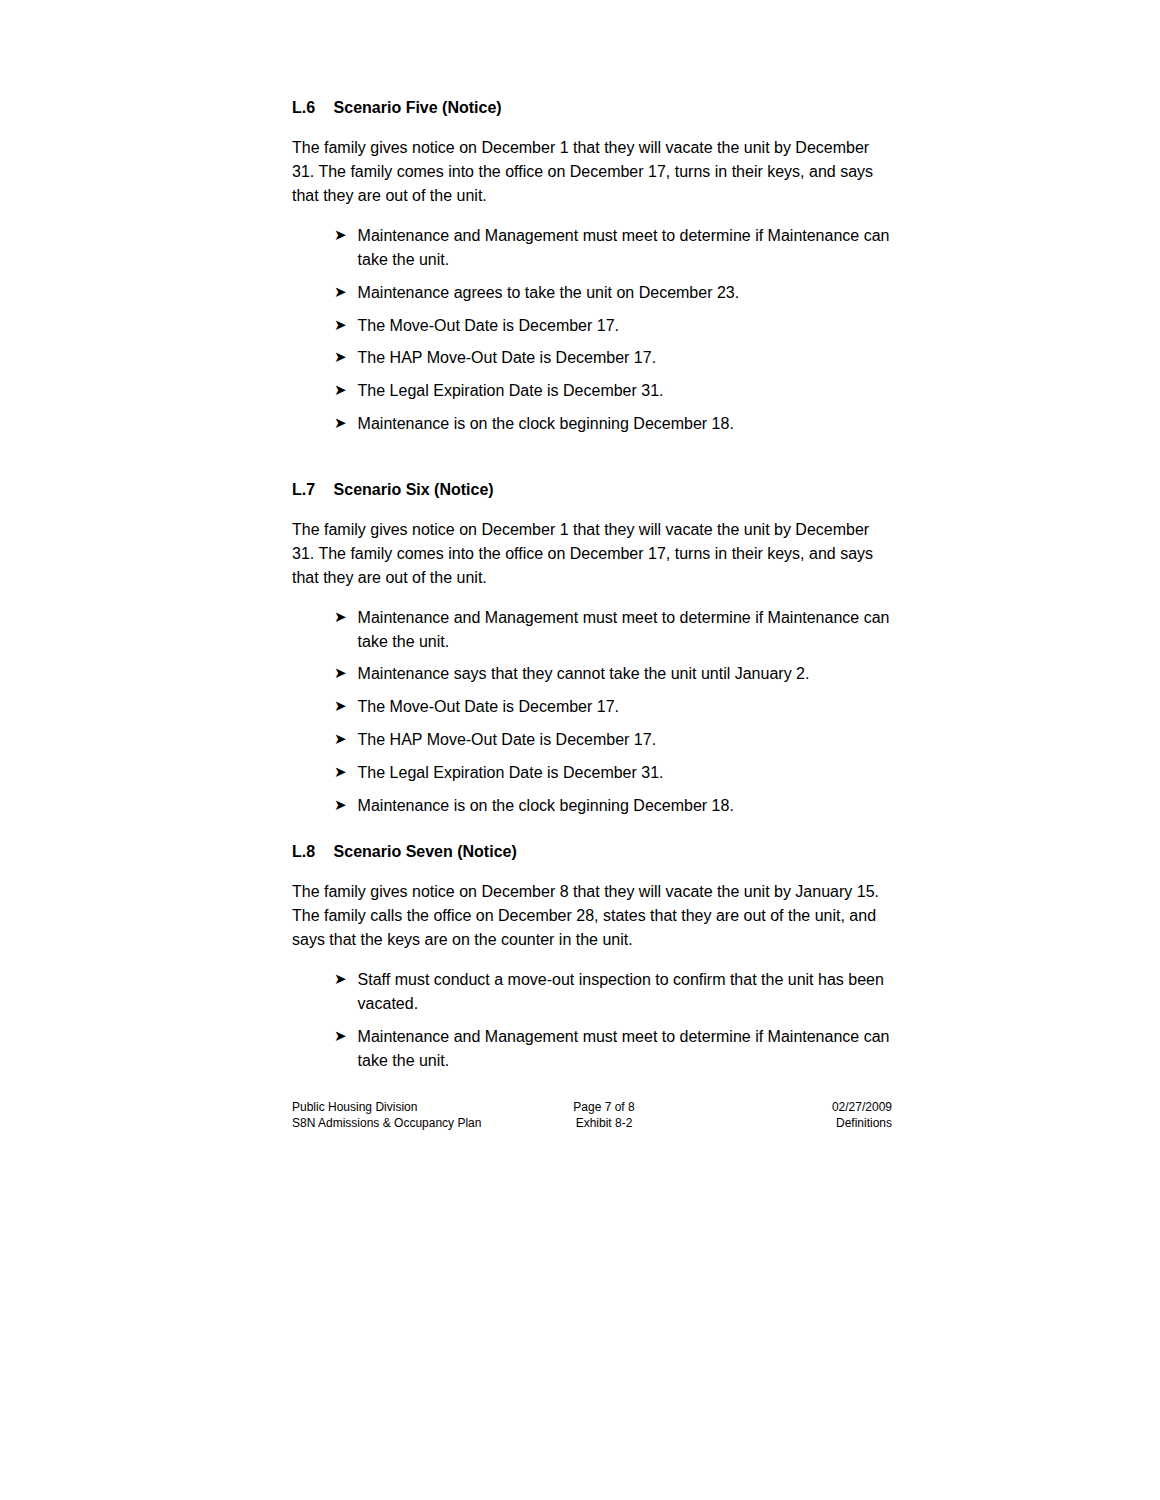L.6 Scenario Five (Notice)
The family gives notice on December 1 that they will vacate the unit by December 31. The family comes into the office on December 17, turns in their keys, and says that they are out of the unit.
Maintenance and Management must meet to determine if Maintenance can take the unit.
Maintenance agrees to take the unit on December 23.
The Move-Out Date is December 17.
The HAP Move-Out Date is December 17.
The Legal Expiration Date is December 31.
Maintenance is on the clock beginning December 18.
L.7 Scenario Six (Notice)
The family gives notice on December 1 that they will vacate the unit by December 31. The family comes into the office on December 17, turns in their keys, and says that they are out of the unit.
Maintenance and Management must meet to determine if Maintenance can take the unit.
Maintenance says that they cannot take the unit until January 2.
The Move-Out Date is December 17.
The HAP Move-Out Date is December 17.
The Legal Expiration Date is December 31.
Maintenance is on the clock beginning December 18.
L.8 Scenario Seven (Notice)
The family gives notice on December 8 that they will vacate the unit by January 15. The family calls the office on December 28, states that they are out of the unit, and says that the keys are on the counter in the unit.
Staff must conduct a move-out inspection to confirm that the unit has been vacated.
Maintenance and Management must meet to determine if Maintenance can take the unit.
| Public Housing Division | Page 7 of 8 | 02/27/2009 |
| S8N Admissions & Occupancy Plan | Exhibit 8-2 | Definitions |